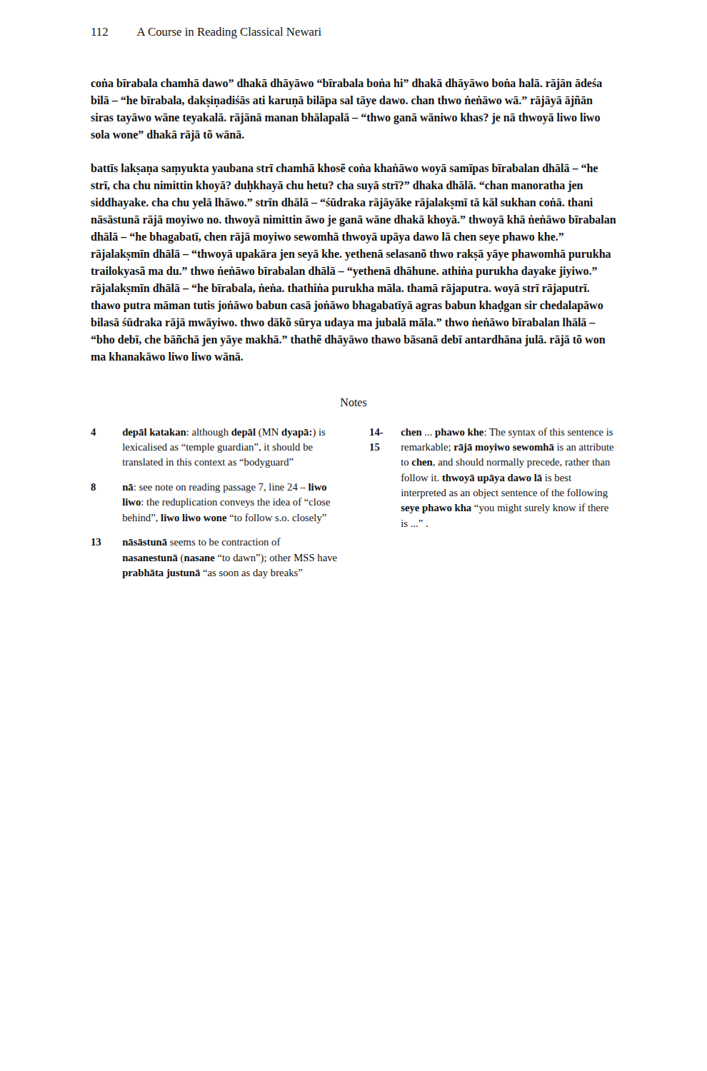112 A Course in Reading Classical Newari
coṅa bīrabala chamhā dawo” dhakā dhāyāwo “bīrabala boṅa hi” dhakā dhāyāwo boṅa halā. rājān ādeśa bilā – “he bīrabala, dakṣiṇadiśās ati karuṇā bilāpa sal tāye dawo. chan thwo ṅeṅāwo wā.” rājāyā ājñān siras tayāwo wāne teyakalā. rājānā manan bhālapalā – “thwo ganā wāniwo khas? je nā thwoyā liwo liwo sola wone” dhakā rājā tõ wānā.
battīs lakṣaṇa saṃyukta yaubana strī chamhā khosẽ coṅa khaṅāwo woyā samīpas bīrabalan dhālā – “he strī, cha chu nimittin khoyā? duḥkhayā chu hetu? cha suyā strī?” dhaka dhālā. “chan manoratha jen siddhayake. cha chu yelā lhāwo.” strīn dhālā – “śūdraka rājāyāke rājalakṣmī tā kāl sukhan coṅā. thani nāsāstunā rājā moyiwo no. thwoyā nimittin āwo je ganā wāne dhakā khoyā.” thwoyā khā ṅeṅāwo bīrabalan dhālā – “he bhagabatī, chen rājā moyiwo sewomhā thwoyā upāya dawo lā chen seye phawo khe.” rājalakṣmīn dhālā – “thwoyā upakāra jen seyā khe. yethenā selasanõ thwo rakṣā yāye phawomhā purukha trailokyasã ma du.” thwo ṅeṅāwo bīrabalan dhālā – “yethenā dhāhune. athiṅa purukha dayake jiyiwo.” rājalakṣmīn dhālā – “he bīrabala, ṅeṅa. thathiṅa purukha māla. thamā rājaputra. woyā strī rājaputrī. thawo putra māman tutis joṅāwo babun casā joṅāwo bhagabatīyā agras babun khaḍgan sir chedalapāwo bilasā śūdraka rājā mwāyiwo. thwo dākõ sūrya udaya ma jubalā māla.” thwo ṅeṅāwo bīrabalan lhālā – “bho debī, che bāñchā jen yāye makhā.” thathẽ dhāyāwo thawo bāsanā debī antardhāna julā. rājā tõ won ma khanakāwo liwo liwo wānā.
Notes
4 depāl katakan: although depāl (MN dyapā:) is lexicalised as “temple guardian”, it should be translated in this context as “bodyguard”
8 nā: see note on reading passage 7, line 24 – liwo liwo: the reduplication conveys the idea of “close behind”, liwo liwo wone “to follow s.o. closely”
13 nāsāstunā seems to be contraction of nasanestunā (nasane “to dawn”); other MSS have prabhāta justunā “as soon as day breaks”
14-15 chen ... phawo khe: The syntax of this sentence is remarkable; rājā moyiwo sewomhā is an attribute to chen, and should normally precede, rather than follow it. thwoyā upāya dawo lā is best interpreted as an object sentence of the following seye phawo kha “you might surely know if there is ...” .